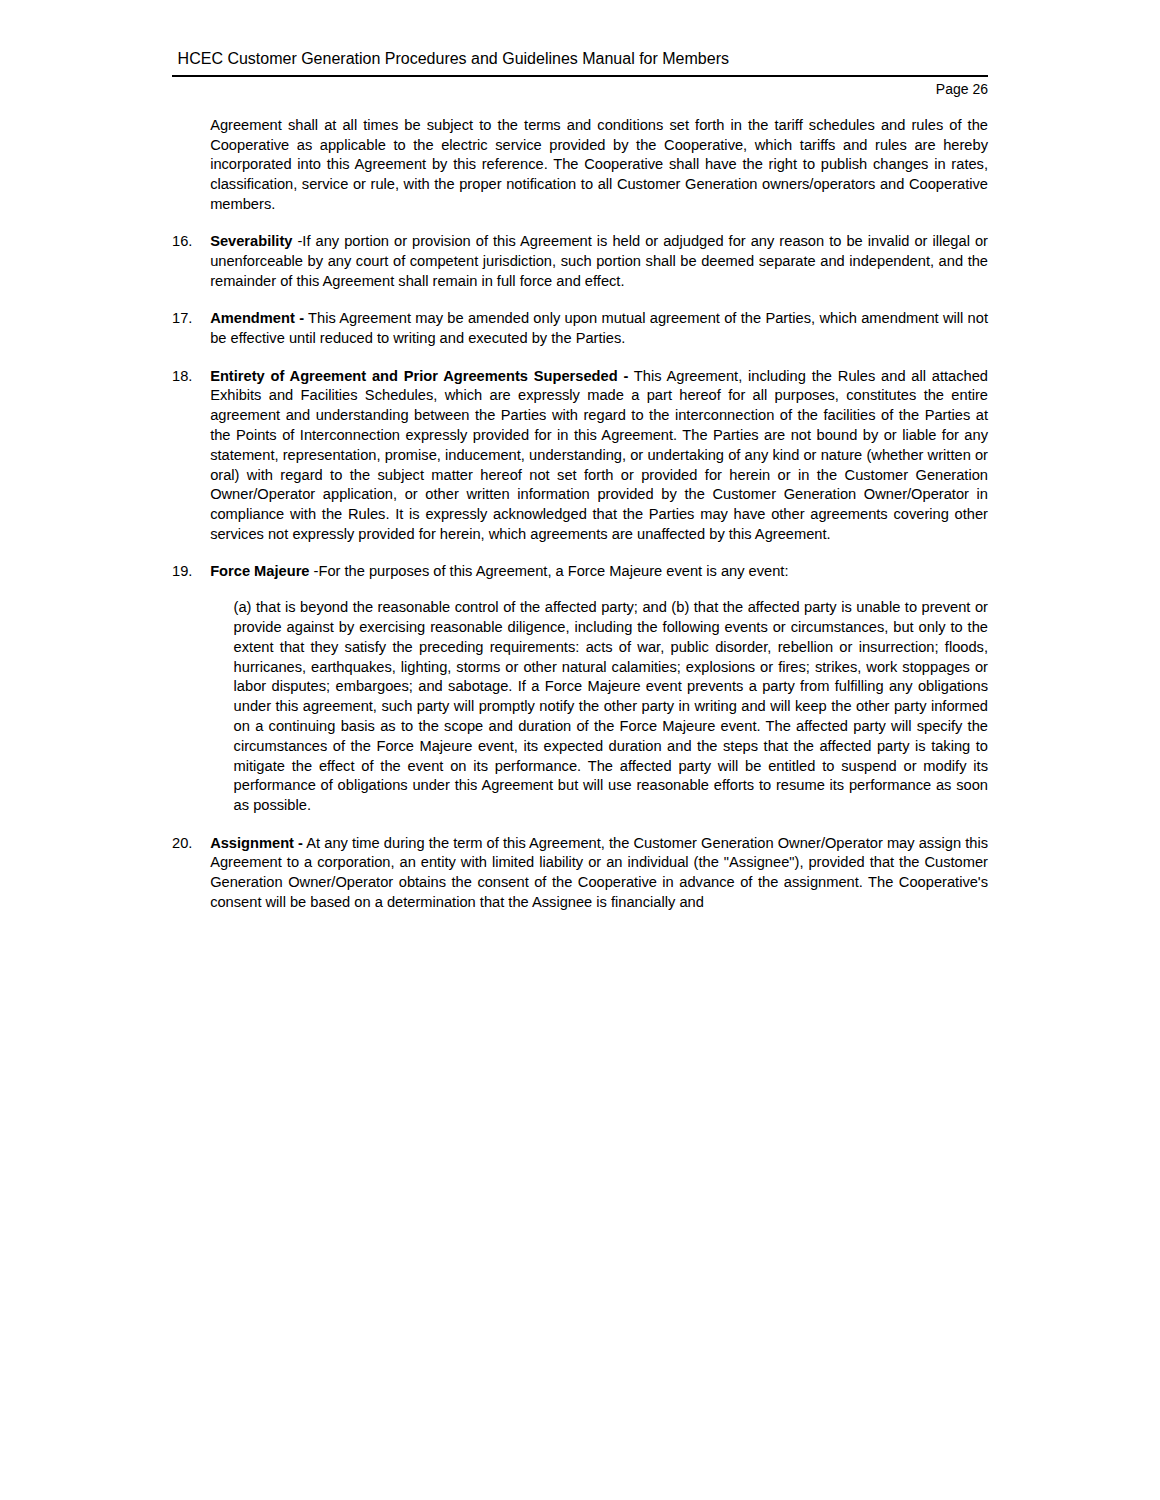HCEC Customer Generation Procedures and Guidelines Manual for Members
Page 26
Agreement shall at all times be subject to the terms and conditions set forth in the tariff schedules and rules of the Cooperative as applicable to the electric service provided by the Cooperative, which tariffs and rules are hereby incorporated into this Agreement by this reference. The Cooperative shall have the right to publish changes in rates, classification, service or rule, with the proper notification to all Customer Generation owners/operators and Cooperative members.
16. Severability -If any portion or provision of this Agreement is held or adjudged for any reason to be invalid or illegal or unenforceable by any court of competent jurisdiction, such portion shall be deemed separate and independent, and the remainder of this Agreement shall remain in full force and effect.
17. Amendment - This Agreement may be amended only upon mutual agreement of the Parties, which amendment will not be effective until reduced to writing and executed by the Parties.
18. Entirety of Agreement and Prior Agreements Superseded - This Agreement, including the Rules and all attached Exhibits and Facilities Schedules, which are expressly made a part hereof for all purposes, constitutes the entire agreement and understanding between the Parties with regard to the interconnection of the facilities of the Parties at the Points of Interconnection expressly provided for in this Agreement. The Parties are not bound by or liable for any statement, representation, promise, inducement, understanding, or undertaking of any kind or nature (whether written or oral) with regard to the subject matter hereof not set forth or provided for herein or in the Customer Generation Owner/Operator application, or other written information provided by the Customer Generation Owner/Operator in compliance with the Rules. It is expressly acknowledged that the Parties may have other agreements covering other services not expressly provided for herein, which agreements are unaffected by this Agreement.
19. Force Majeure -For the purposes of this Agreement, a Force Majeure event is any event:
(a) that is beyond the reasonable control of the affected party; and (b) that the affected party is unable to prevent or provide against by exercising reasonable diligence, including the following events or circumstances, but only to the extent that they satisfy the preceding requirements: acts of war, public disorder, rebellion or insurrection; floods, hurricanes, earthquakes, lighting, storms or other natural calamities; explosions or fires; strikes, work stoppages or labor disputes; embargoes; and sabotage. If a Force Majeure event prevents a party from fulfilling any obligations under this agreement, such party will promptly notify the other party in writing and will keep the other party informed on a continuing basis as to the scope and duration of the Force Majeure event. The affected party will specify the circumstances of the Force Majeure event, its expected duration and the steps that the affected party is taking to mitigate the effect of the event on its performance. The affected party will be entitled to suspend or modify its performance of obligations under this Agreement but will use reasonable efforts to resume its performance as soon as possible.
20. Assignment - At any time during the term of this Agreement, the Customer Generation Owner/Operator may assign this Agreement to a corporation, an entity with limited liability or an individual (the "Assignee"), provided that the Customer Generation Owner/Operator obtains the consent of the Cooperative in advance of the assignment. The Cooperative's consent will be based on a determination that the Assignee is financially and